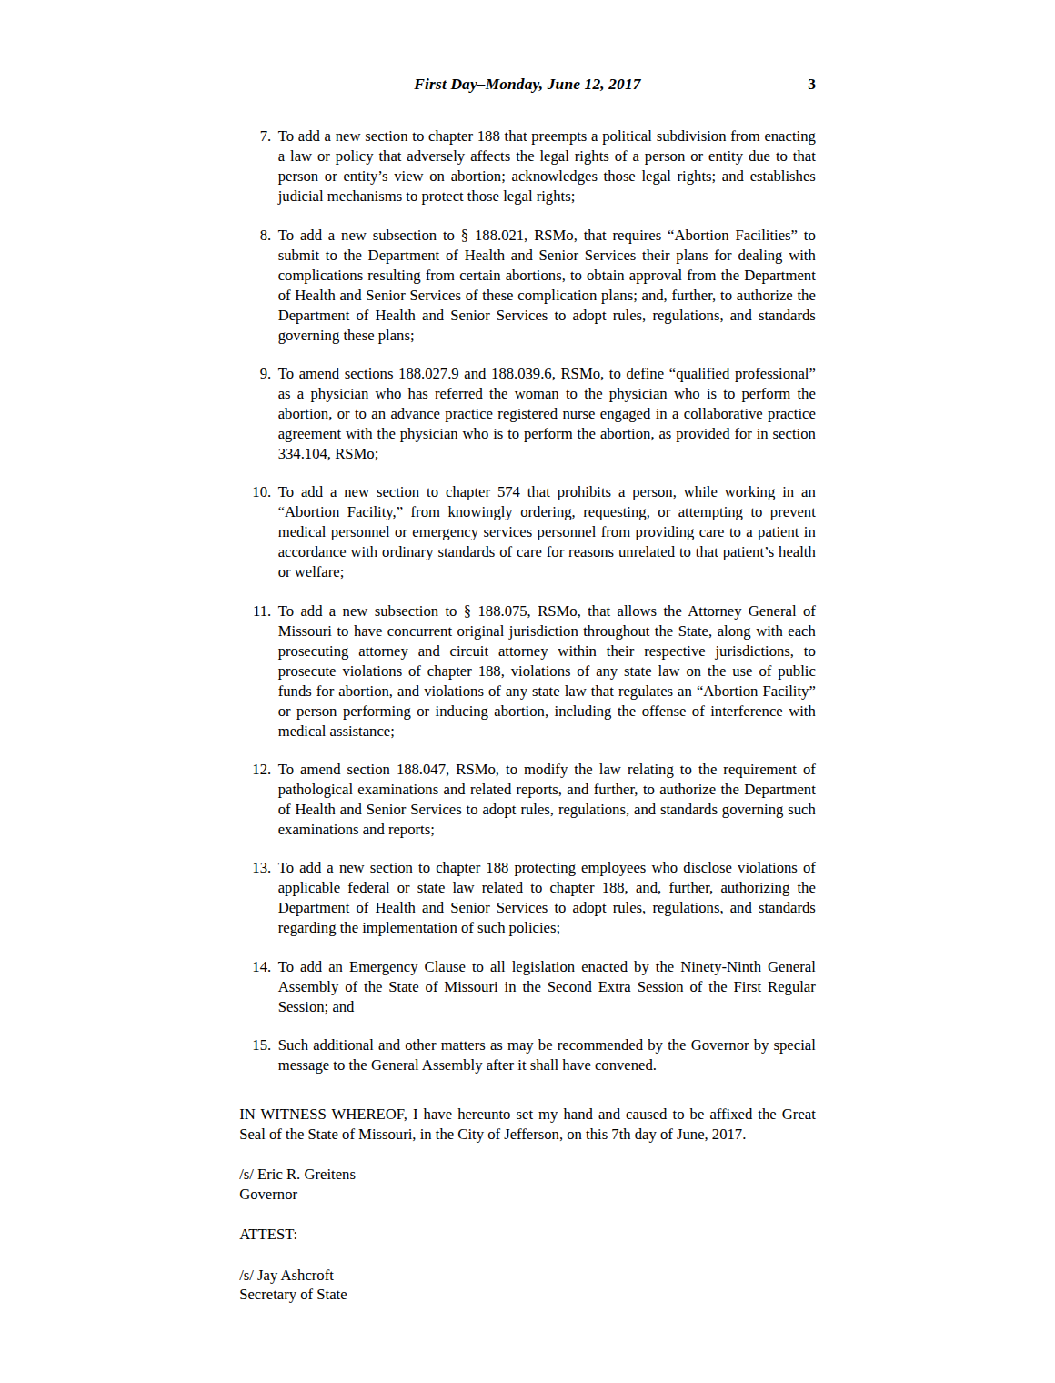First Day–Monday, June 12, 2017 3
7. To add a new section to chapter 188 that preempts a political subdivision from enacting a law or policy that adversely affects the legal rights of a person or entity due to that person or entity’s view on abortion; acknowledges those legal rights; and establishes judicial mechanisms to protect those legal rights;
8. To add a new subsection to § 188.021, RSMo, that requires “Abortion Facilities” to submit to the Department of Health and Senior Services their plans for dealing with complications resulting from certain abortions, to obtain approval from the Department of Health and Senior Services of these complication plans; and, further, to authorize the Department of Health and Senior Services to adopt rules, regulations, and standards governing these plans;
9. To amend sections 188.027.9 and 188.039.6, RSMo, to define “qualified professional” as a physician who has referred the woman to the physician who is to perform the abortion, or to an advance practice registered nurse engaged in a collaborative practice agreement with the physician who is to perform the abortion, as provided for in section 334.104, RSMo;
10. To add a new section to chapter 574 that prohibits a person, while working in an “Abortion Facility,” from knowingly ordering, requesting, or attempting to prevent medical personnel or emergency services personnel from providing care to a patient in accordance with ordinary standards of care for reasons unrelated to that patient’s health or welfare;
11. To add a new subsection to § 188.075, RSMo, that allows the Attorney General of Missouri to have concurrent original jurisdiction throughout the State, along with each prosecuting attorney and circuit attorney within their respective jurisdictions, to prosecute violations of chapter 188, violations of any state law on the use of public funds for abortion, and violations of any state law that regulates an “Abortion Facility” or person performing or inducing abortion, including the offense of interference with medical assistance;
12. To amend section 188.047, RSMo, to modify the law relating to the requirement of pathological examinations and related reports, and further, to authorize the Department of Health and Senior Services to adopt rules, regulations, and standards governing such examinations and reports;
13. To add a new section to chapter 188 protecting employees who disclose violations of applicable federal or state law related to chapter 188, and, further, authorizing the Department of Health and Senior Services to adopt rules, regulations, and standards regarding the implementation of such policies;
14. To add an Emergency Clause to all legislation enacted by the Ninety-Ninth General Assembly of the State of Missouri in the Second Extra Session of the First Regular Session; and
15. Such additional and other matters as may be recommended by the Governor by special message to the General Assembly after it shall have convened.
IN WITNESS WHEREOF, I have hereunto set my hand and caused to be affixed the Great Seal of the State of Missouri, in the City of Jefferson, on this 7th day of June, 2017.
/s/ Eric R. Greitens
Governor
ATTEST:
/s/ Jay Ashcroft
Secretary of State